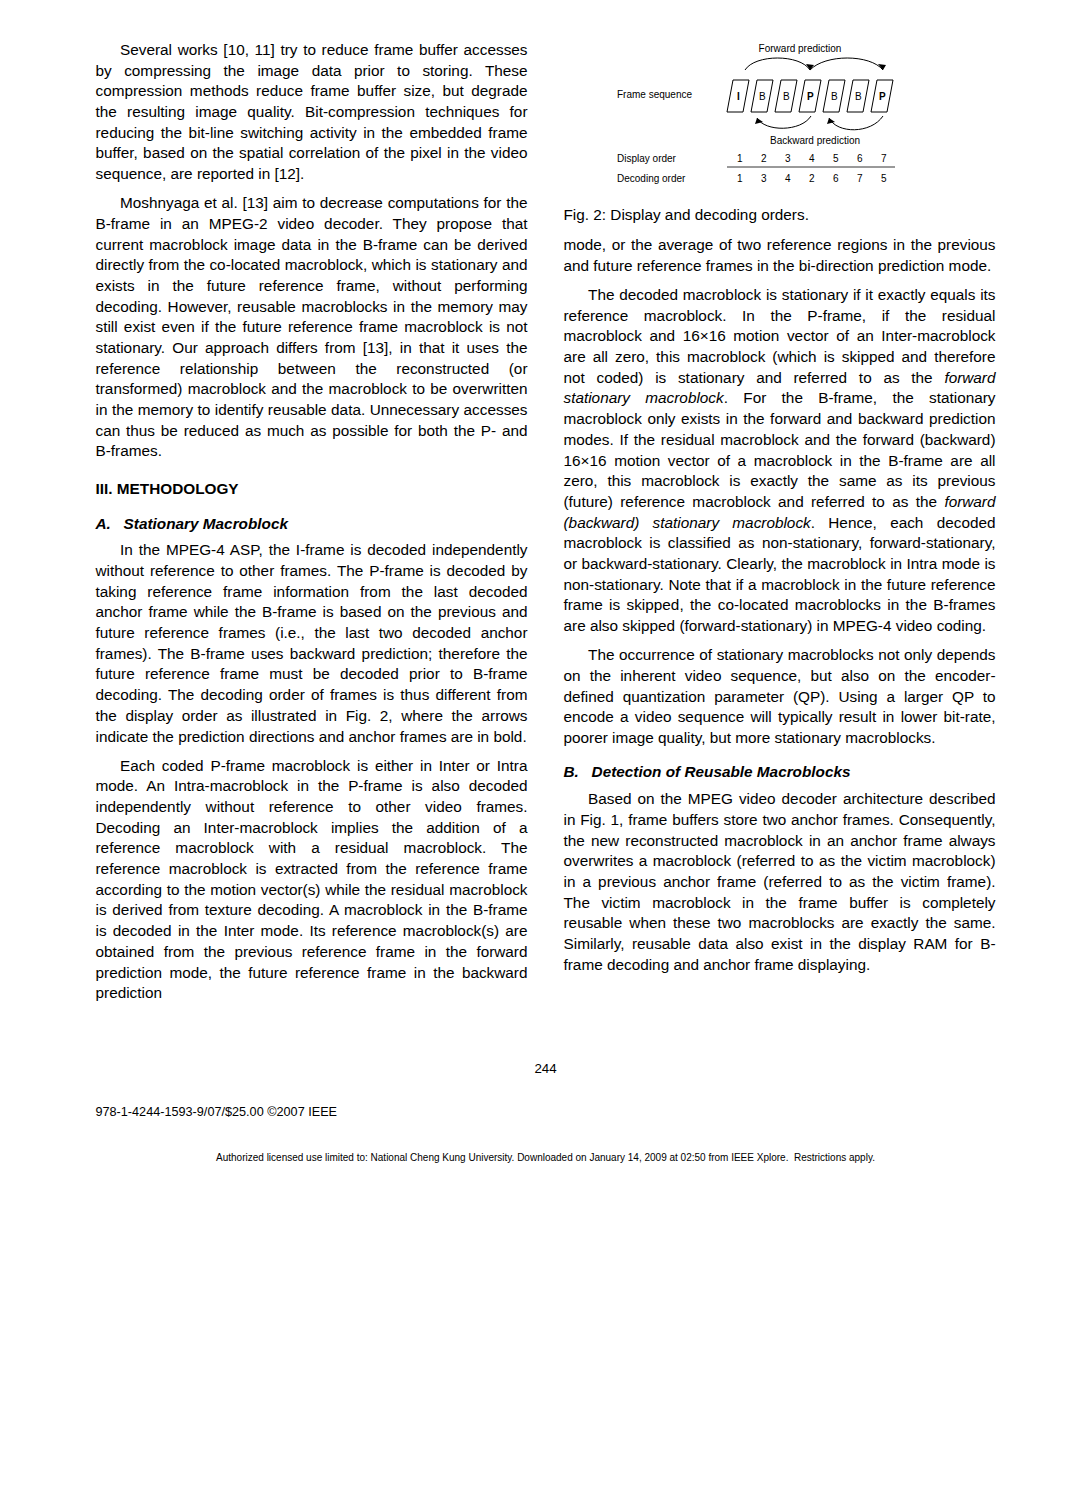Several works [10, 11] try to reduce frame buffer accesses by compressing the image data prior to storing. These compression methods reduce frame buffer size, but degrade the resulting image quality. Bit-compression techniques for reducing the bit-line switching activity in the embedded frame buffer, based on the spatial correlation of the pixel in the video sequence, are reported in [12].
Moshnyaga et al. [13] aim to decrease computations for the B-frame in an MPEG-2 video decoder. They propose that current macroblock image data in the B-frame can be derived directly from the co-located macroblock, which is stationary and exists in the future reference frame, without performing decoding. However, reusable macroblocks in the memory may still exist even if the future reference frame macroblock is not stationary. Our approach differs from [13], in that it uses the reference relationship between the reconstructed (or transformed) macroblock and the macroblock to be overwritten in the memory to identify reusable data. Unnecessary accesses can thus be reduced as much as possible for both the P- and B-frames.
III. METHODOLOGY
A. Stationary Macroblock
In the MPEG-4 ASP, the I-frame is decoded independently without reference to other frames. The P-frame is decoded by taking reference frame information from the last decoded anchor frame while the B-frame is based on the previous and future reference frames (i.e., the last two decoded anchor frames). The B-frame uses backward prediction; therefore the future reference frame must be decoded prior to B-frame decoding. The decoding order of frames is thus different from the display order as illustrated in Fig. 2, where the arrows indicate the prediction directions and anchor frames are in bold.
Each coded P-frame macroblock is either in Inter or Intra mode. An Intra-macroblock in the P-frame is also decoded independently without reference to other video frames. Decoding an Inter-macroblock implies the addition of a reference macroblock with a residual macroblock. The reference macroblock is extracted from the reference frame according to the motion vector(s) while the residual macroblock is derived from texture decoding. A macroblock in the B-frame is decoded in the Inter mode. Its reference macroblock(s) are obtained from the previous reference frame in the forward prediction mode, the future reference frame in the backward prediction
Forward prediction Frame sequence I B B P B B P Backward prediction Display order 1 2 3 4 5 6 7 Decoding order 1 3 4 2 6 7 5
Fig. 2: Display and decoding orders.
mode, or the average of two reference regions in the previous and future reference frames in the bi-direction prediction mode.
The decoded macroblock is stationary if it exactly equals its reference macroblock. In the P-frame, if the residual macroblock and 16×16 motion vector of an Inter-macroblock are all zero, this macroblock (which is skipped and therefore not coded) is stationary and referred to as the forward stationary macroblock. For the B-frame, the stationary macroblock only exists in the forward and backward prediction modes. If the residual macroblock and the forward (backward) 16×16 motion vector of a macroblock in the B-frame are all zero, this macroblock is exactly the same as its previous (future) reference macroblock and referred to as the forward (backward) stationary macroblock. Hence, each decoded macroblock is classified as non-stationary, forward-stationary, or backward-stationary. Clearly, the macroblock in Intra mode is non-stationary. Note that if a macroblock in the future reference frame is skipped, the co-located macroblocks in the B-frames are also skipped (forward-stationary) in MPEG-4 video coding.
The occurrence of stationary macroblocks not only depends on the inherent video sequence, but also on the encoder-defined quantization parameter (QP). Using a larger QP to encode a video sequence will typically result in lower bit-rate, poorer image quality, but more stationary macroblocks.
B. Detection of Reusable Macroblocks
Based on the MPEG video decoder architecture described in Fig. 1, frame buffers store two anchor frames. Consequently, the new reconstructed macroblock in an anchor frame always overwrites a macroblock (referred to as the victim macroblock) in a previous anchor frame (referred to as the victim frame). The victim macroblock in the frame buffer is completely reusable when these two macroblocks are exactly the same. Similarly, reusable data also exist in the display RAM for B-frame decoding and anchor frame displaying.
244
978-1-4244-1593-9/07/$25.00 ©2007 IEEE
Authorized licensed use limited to: National Cheng Kung University. Downloaded on January 14, 2009 at 02:50 from IEEE Xplore. Restrictions apply.